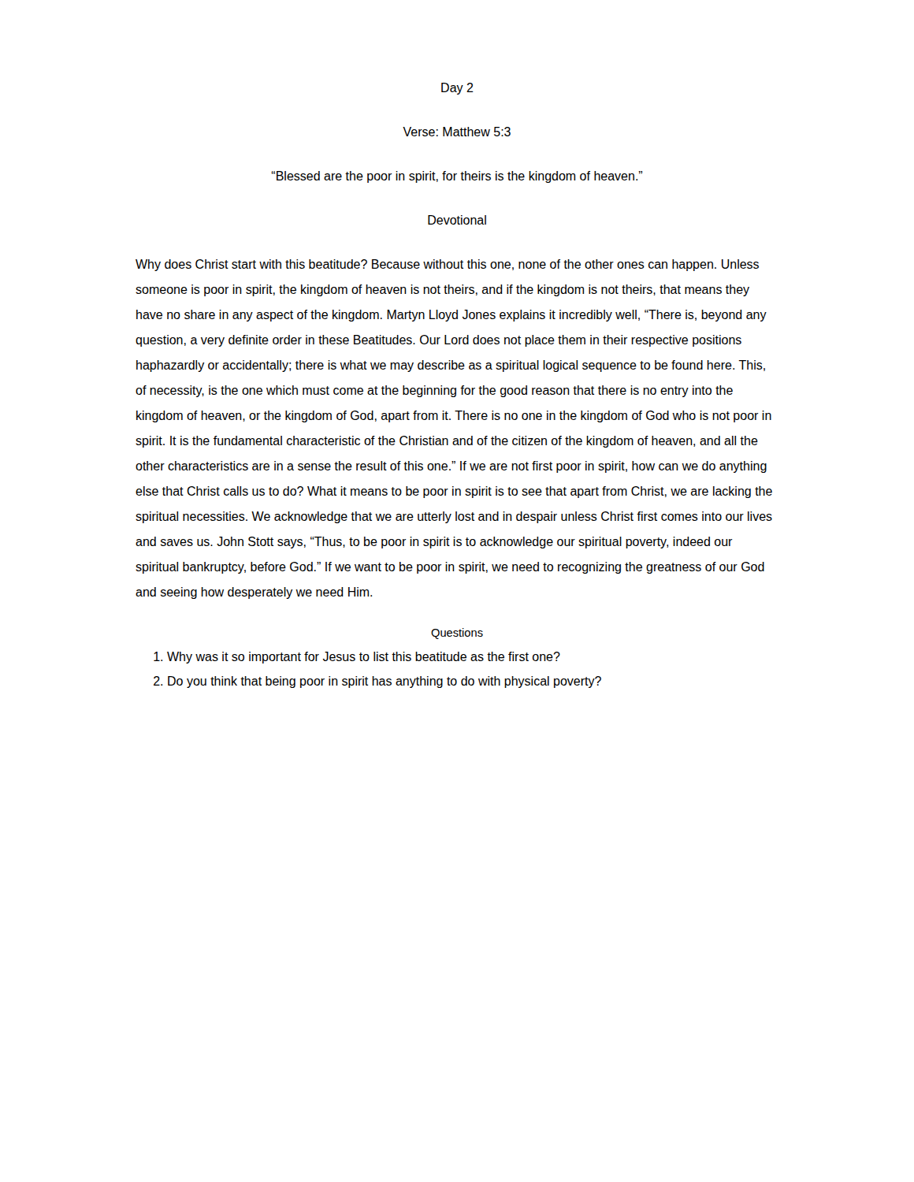Day 2
Verse: Matthew 5:3
“Blessed are the poor in spirit, for theirs is the kingdom of heaven.”
Devotional
Why does Christ start with this beatitude? Because without this one, none of the other ones can happen. Unless someone is poor in spirit, the kingdom of heaven is not theirs, and if the kingdom is not theirs, that means they have no share in any aspect of the kingdom. Martyn Lloyd Jones explains it incredibly well, “There is, beyond any question, a very definite order in these Beatitudes. Our Lord does not place them in their respective positions haphazardly or accidentally; there is what we may describe as a spiritual logical sequence to be found here. This, of necessity, is the one which must come at the beginning for the good reason that there is no entry into the kingdom of heaven, or the kingdom of God, apart from it. There is no one in the kingdom of God who is not poor in spirit. It is the fundamental characteristic of the Christian and of the citizen of the kingdom of heaven, and all the other characteristics are in a sense the result of this one.” If we are not first poor in spirit, how can we do anything else that Christ calls us to do? What it means to be poor in spirit is to see that apart from Christ, we are lacking the spiritual necessities. We acknowledge that we are utterly lost and in despair unless Christ first comes into our lives and saves us. John Stott says, “Thus, to be poor in spirit is to acknowledge our spiritual poverty, indeed our spiritual bankruptcy, before God.” If we want to be poor in spirit, we need to recognizing the greatness of our God and seeing how desperately we need Him.
Questions
Why was it so important for Jesus to list this beatitude as the first one?
Do you think that being poor in spirit has anything to do with physical poverty?